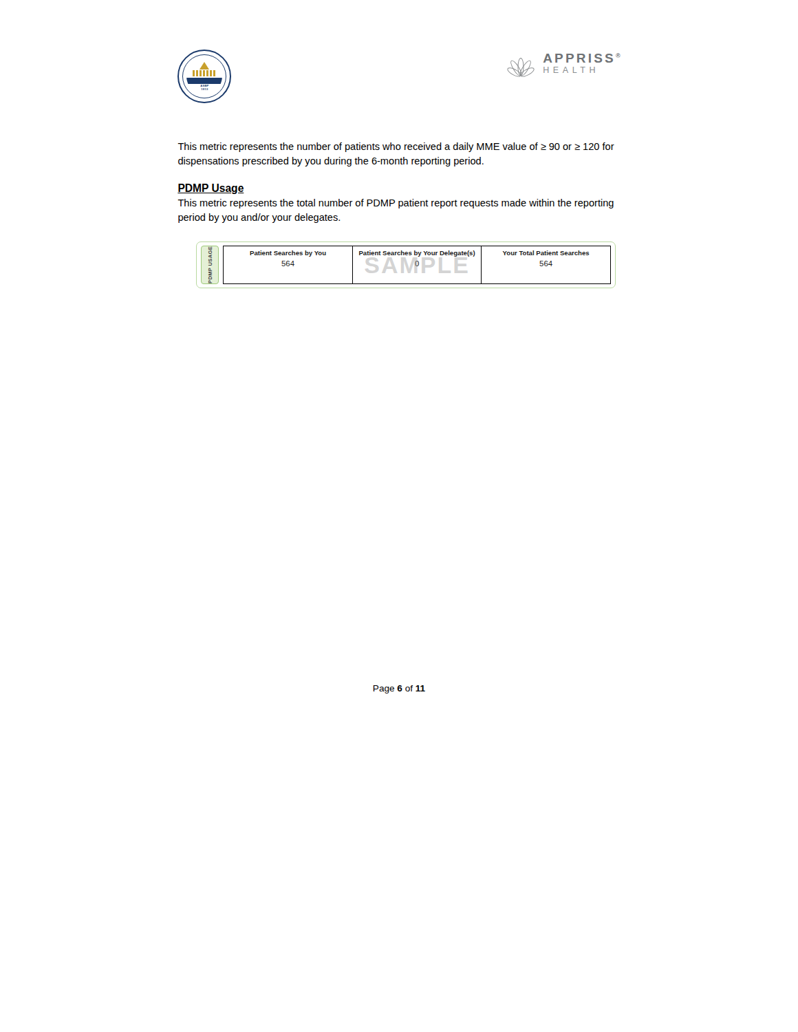ASBP
1913
APPRISS®
HEALTH
This metric represents the number of patients who received a daily MME value of ≥ 90 or ≥ 120 for dispensations prescribed by you during the 6-month reporting period.
PDMP Usage
This metric represents the total number of PDMP patient report requests made within the reporting period by you and/or your delegates.
PDMP USAGE
Patient Searches by You
564
Patient Searches by Your Delegate(s)
0
Your Total Patient Searches
564
SAMPLE
Page 6 of 11